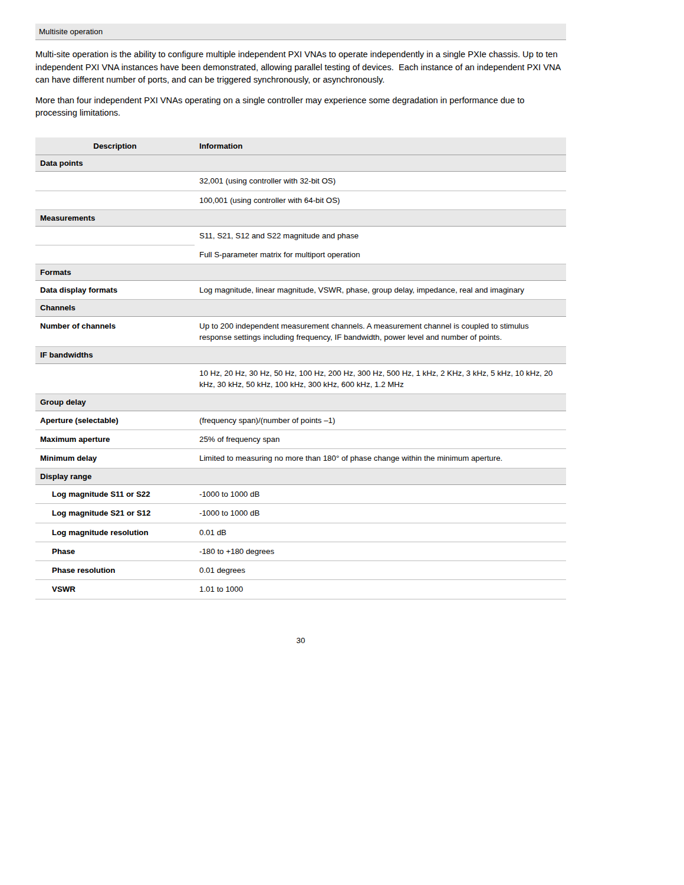Multisite operation
Multi-site operation is the ability to configure multiple independent PXI VNAs to operate independently in a single PXIe chassis. Up to ten independent PXI VNA instances have been demonstrated, allowing parallel testing of devices. Each instance of an independent PXI VNA can have different number of ports, and can be triggered synchronously, or asynchronously.
More than four independent PXI VNAs operating on a single controller may experience some degradation in performance due to processing limitations.
| Description | Information |
| --- | --- |
| Data points |
| | 32,001 (using controller with 32-bit OS) |
| | 100,001 (using controller with 64-bit OS) |
| Measurements |
| | S11, S21, S12 and S22 magnitude and phase |
| | Full S-parameter matrix for multiport operation |
| Formats |
| Data display formats | Log magnitude, linear magnitude, VSWR, phase, group delay, impedance, real and imaginary |
| Channels |
| Number of channels | Up to 200 independent measurement channels. A measurement channel is coupled to stimulus response settings including frequency, IF bandwidth, power level and number of points. |
| IF bandwidths |
| | 10 Hz, 20 Hz, 30 Hz, 50 Hz, 100 Hz, 200 Hz, 300 Hz, 500 Hz, 1 kHz, 2 KHz, 3 kHz, 5 kHz, 10 kHz, 20 kHz, 30 kHz, 50 kHz, 100 kHz, 300 kHz, 600 kHz, 1.2 MHz |
| Group delay |
| Aperture (selectable) | (frequency span)/(number of points –1) |
| Maximum aperture | 25% of frequency span |
| Minimum delay | Limited to measuring no more than 180° of phase change within the minimum aperture. |
| Display range |
| Log magnitude S11 or S22 | -1000 to 1000 dB |
| Log magnitude S21 or S12 | -1000 to 1000 dB |
| Log magnitude resolution | 0.01 dB |
| Phase | -180 to +180 degrees |
| Phase resolution | 0.01 degrees |
| VSWR | 1.01 to 1000 |
30